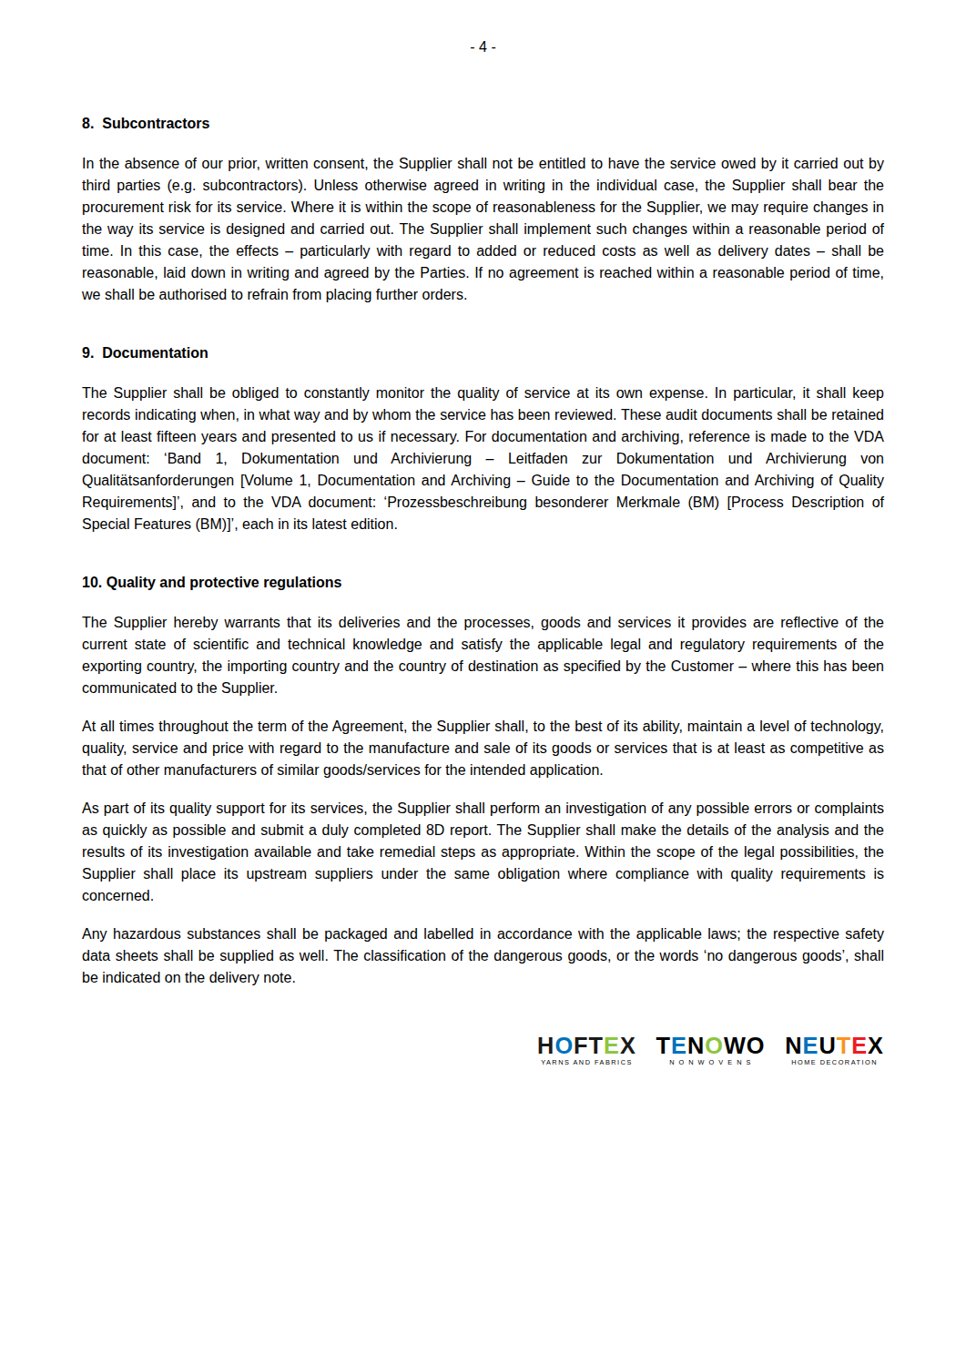- 4 -
8. Subcontractors
In the absence of our prior, written consent, the Supplier shall not be entitled to have the service owed by it carried out by third parties (e.g. subcontractors). Unless otherwise agreed in writing in the individual case, the Supplier shall bear the procurement risk for its service. Where it is within the scope of reasonableness for the Supplier, we may require changes in the way its service is designed and carried out. The Supplier shall implement such changes within a reasonable period of time. In this case, the effects – particularly with regard to added or reduced costs as well as delivery dates – shall be reasonable, laid down in writing and agreed by the Parties. If no agreement is reached within a reasonable period of time, we shall be authorised to refrain from placing further orders.
9. Documentation
The Supplier shall be obliged to constantly monitor the quality of service at its own expense. In particular, it shall keep records indicating when, in what way and by whom the service has been reviewed. These audit documents shall be retained for at least fifteen years and presented to us if necessary. For documentation and archiving, reference is made to the VDA document: ‘Band 1, Dokumentation und Archivierung – Leitfaden zur Dokumentation und Archivierung von Qualitätsanforderungen [Volume 1, Documentation and Archiving – Guide to the Documentation and Archiving of Quality Requirements]’, and to the VDA document: ‘Prozessbeschreibung besonderer Merkmale (BM) [Process Description of Special Features (BM)]’, each in its latest edition.
10. Quality and protective regulations
The Supplier hereby warrants that its deliveries and the processes, goods and services it provides are reflective of the current state of scientific and technical knowledge and satisfy the applicable legal and regulatory requirements of the exporting country, the importing country and the country of destination as specified by the Customer – where this has been communicated to the Supplier.
At all times throughout the term of the Agreement, the Supplier shall, to the best of its ability, maintain a level of technology, quality, service and price with regard to the manufacture and sale of its goods or services that is at least as competitive as that of other manufacturers of similar goods/services for the intended application.
As part of its quality support for its services, the Supplier shall perform an investigation of any possible errors or complaints as quickly as possible and submit a duly completed 8D report. The Supplier shall make the details of the analysis and the results of its investigation available and take remedial steps as appropriate. Within the scope of the legal possibilities, the Supplier shall place its upstream suppliers under the same obligation where compliance with quality requirements is concerned.
Any hazardous substances shall be packaged and labelled in accordance with the applicable laws; the respective safety data sheets shall be supplied as well. The classification of the dangerous goods, or the words ‘no dangerous goods’, shall be indicated on the delivery note.
HOFTEX YARNS AND FABRICS TENOWO N O N W O V E N S NEUTEX HOME DECORATION